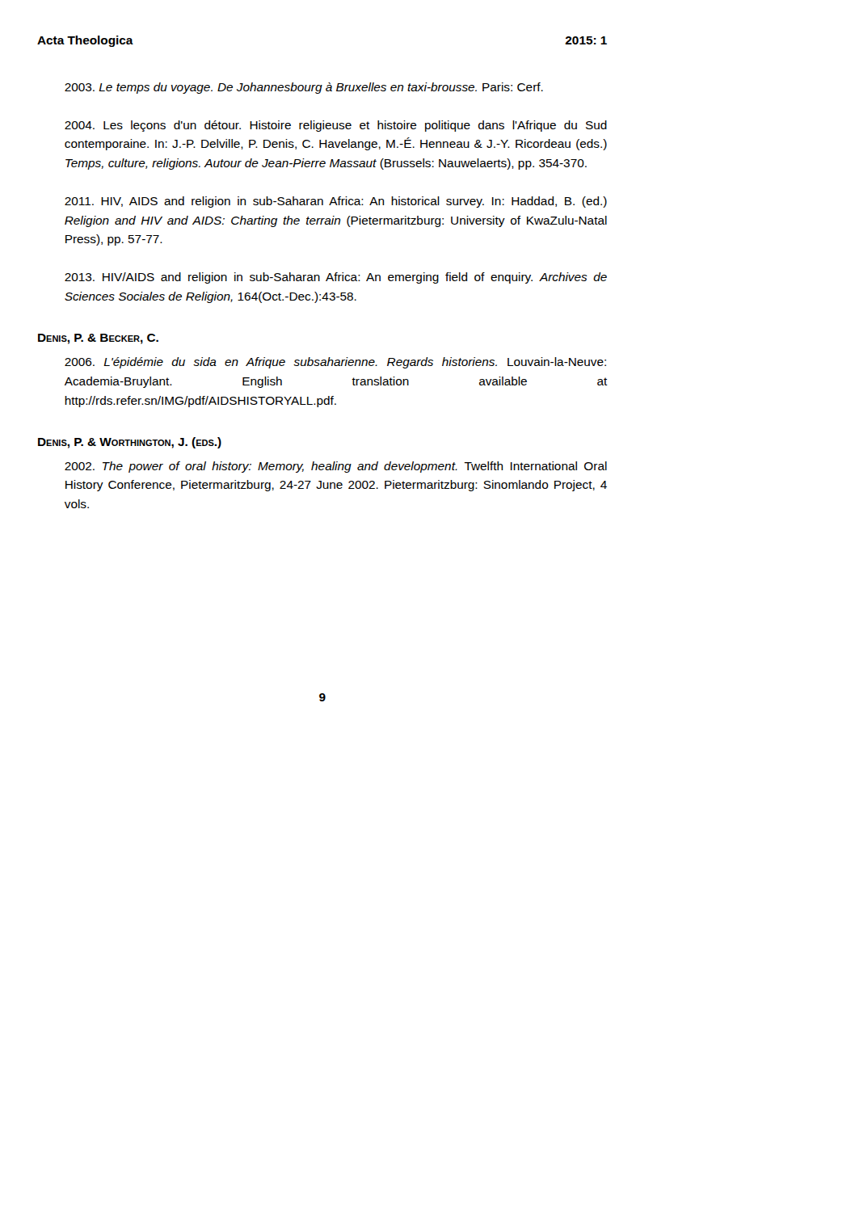Acta Theologica 2015: 1
2003. Le temps du voyage. De Johannesbourg à Bruxelles en taxi-brousse. Paris: Cerf.
2004. Les leçons d'un détour. Histoire religieuse et histoire politique dans l'Afrique du Sud contemporaine. In: J.-P. Delville, P. Denis, C. Havelange, M.-É. Henneau & J.-Y. Ricordeau (eds.) Temps, culture, religions. Autour de Jean-Pierre Massaut (Brussels: Nauwelaerts), pp. 354-370.
2011. HIV, AIDS and religion in sub-Saharan Africa: An historical survey. In: Haddad, B. (ed.) Religion and HIV and AIDS: Charting the terrain (Pietermaritzburg: University of KwaZulu-Natal Press), pp. 57-77.
2013. HIV/AIDS and religion in sub-Saharan Africa: An emerging field of enquiry. Archives de Sciences Sociales de Religion, 164(Oct.-Dec.):43-58.
Denis, P. & Becker, C.
2006. L'épidémie du sida en Afrique subsaharienne. Regards historiens. Louvain-la-Neuve: Academia-Bruylant. English translation available at http://rds.refer.sn/IMG/pdf/AIDSHISTORYALL.pdf.
Denis, P. & Worthington, J. (eds.)
2002. The power of oral history: Memory, healing and development. Twelfth International Oral History Conference, Pietermaritzburg, 24-27 June 2002. Pietermaritzburg: Sinomlando Project, 4 vols.
9